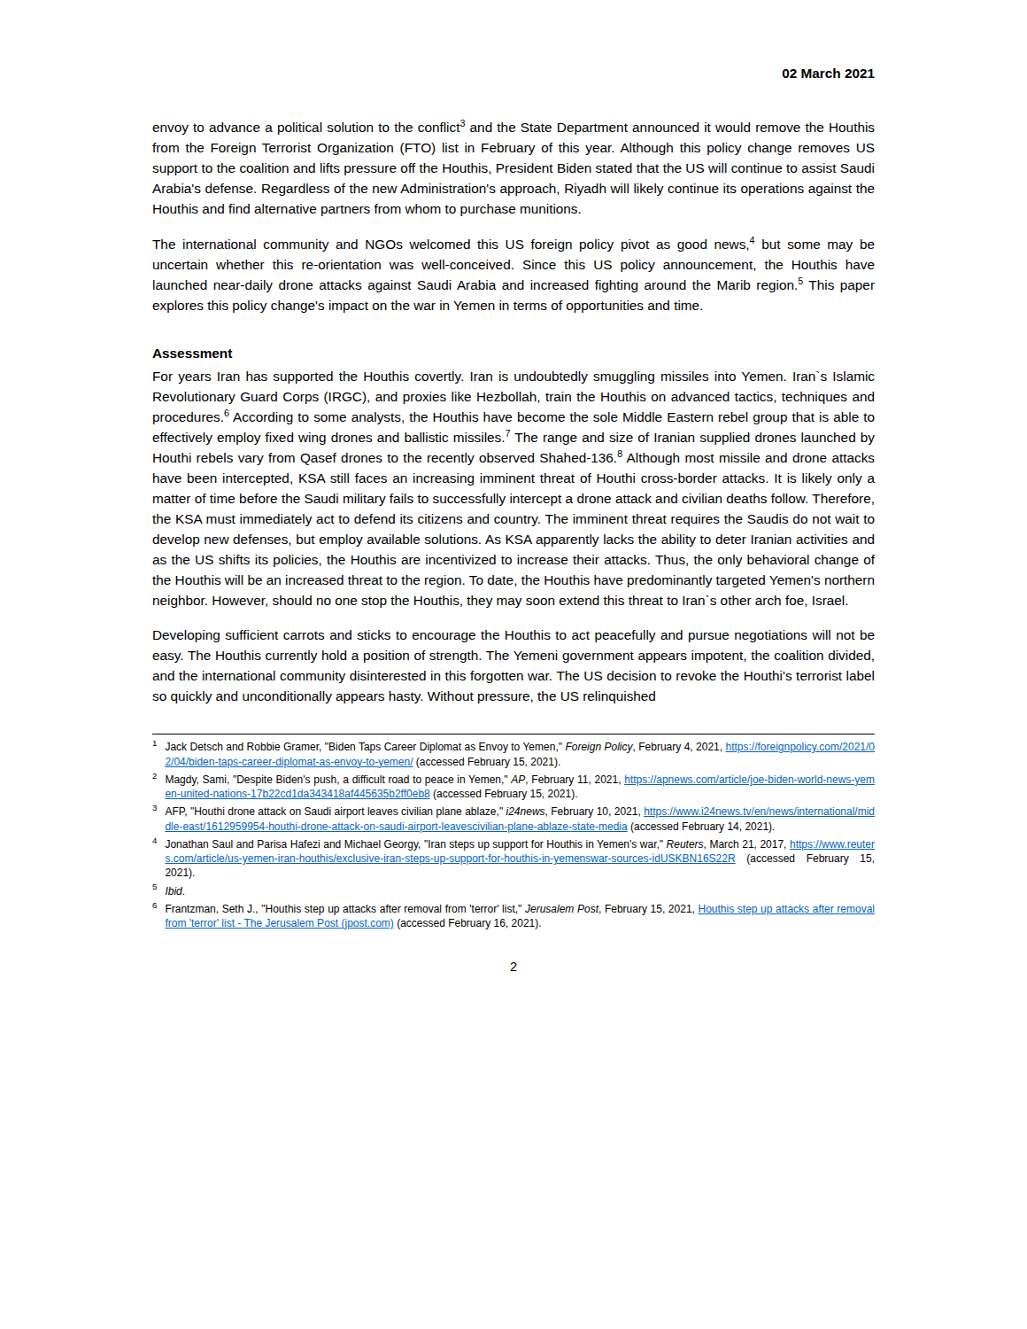02 March 2021
envoy to advance a political solution to the conflict3 and the State Department announced it would remove the Houthis from the Foreign Terrorist Organization (FTO) list in February of this year. Although this policy change removes US support to the coalition and lifts pressure off the Houthis, President Biden stated that the US will continue to assist Saudi Arabia's defense. Regardless of the new Administration's approach, Riyadh will likely continue its operations against the Houthis and find alternative partners from whom to purchase munitions.
The international community and NGOs welcomed this US foreign policy pivot as good news,4 but some may be uncertain whether this re-orientation was well-conceived. Since this US policy announcement, the Houthis have launched near-daily drone attacks against Saudi Arabia and increased fighting around the Marib region.5 This paper explores this policy change's impact on the war in Yemen in terms of opportunities and time.
Assessment
For years Iran has supported the Houthis covertly. Iran is undoubtedly smuggling missiles into Yemen. Iran`s Islamic Revolutionary Guard Corps (IRGC), and proxies like Hezbollah, train the Houthis on advanced tactics, techniques and procedures.6 According to some analysts, the Houthis have become the sole Middle Eastern rebel group that is able to effectively employ fixed wing drones and ballistic missiles.7 The range and size of Iranian supplied drones launched by Houthi rebels vary from Qasef drones to the recently observed Shahed-136.8 Although most missile and drone attacks have been intercepted, KSA still faces an increasing imminent threat of Houthi cross-border attacks. It is likely only a matter of time before the Saudi military fails to successfully intercept a drone attack and civilian deaths follow. Therefore, the KSA must immediately act to defend its citizens and country. The imminent threat requires the Saudis do not wait to develop new defenses, but employ available solutions. As KSA apparently lacks the ability to deter Iranian activities and as the US shifts its policies, the Houthis are incentivized to increase their attacks. Thus, the only behavioral change of the Houthis will be an increased threat to the region. To date, the Houthis have predominantly targeted Yemen's northern neighbor. However, should no one stop the Houthis, they may soon extend this threat to Iran`s other arch foe, Israel.
Developing sufficient carrots and sticks to encourage the Houthis to act peacefully and pursue negotiations will not be easy. The Houthis currently hold a position of strength. The Yemeni government appears impotent, the coalition divided, and the international community disinterested in this forgotten war. The US decision to revoke the Houthi's terrorist label so quickly and unconditionally appears hasty. Without pressure, the US relinquished
Jack Detsch and Robbie Gramer, "Biden Taps Career Diplomat as Envoy to Yemen," Foreign Policy, February 4, 2021, https://foreignpolicy.com/2021/02/04/biden-taps-career-diplomat-as-envoy-to-yemen/ (accessed February 15, 2021).
Magdy, Sami, "Despite Biden's push, a difficult road to peace in Yemen," AP, February 11, 2021, https://apnews.com/article/joe-biden-world-news-yemen-united-nations-17b22cd1da343418af445635b2ff0eb8 (accessed February 15, 2021).
AFP, "Houthi drone attack on Saudi airport leaves civilian plane ablaze," i24news, February 10, 2021, https://www.i24news.tv/en/news/international/middle-east/1612959954-houthi-drone-attack-on-saudi-airport-leavescivilian-plane-ablaze-state-media (accessed February 14, 2021).
Jonathan Saul and Parisa Hafezi and Michael Georgy, "Iran steps up support for Houthis in Yemen's war," Reuters, March 21, 2017, https://www.reuters.com/article/us-yemen-iran-houthis/exclusive-iran-steps-up-support-for-houthis-in-yemenswar-sources-idUSKBN16S22R (accessed February 15, 2021).
Ibid.
Frantzman, Seth J., "Houthis step up attacks after removal from 'terror' list," Jerusalem Post, February 15, 2021, Houthis step up attacks after removal from 'terror' list - The Jerusalem Post (jpost.com) (accessed February 16, 2021).
2